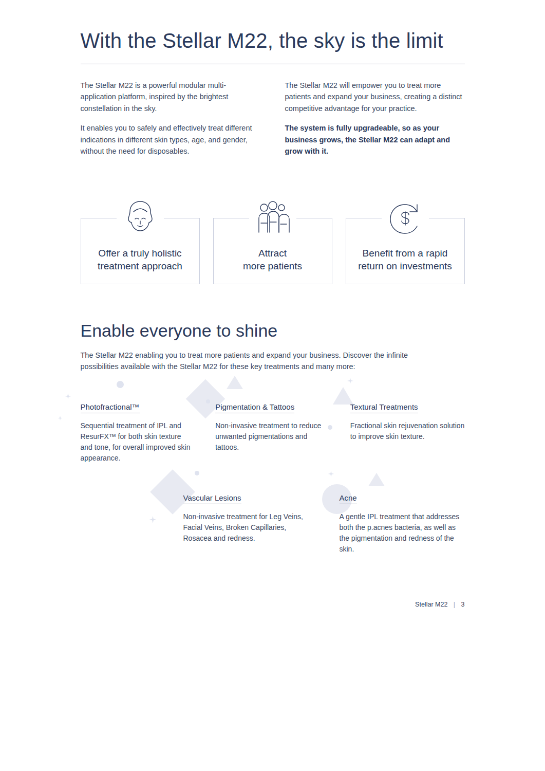With the Stellar M22, the sky is the limit
The Stellar M22 is a powerful modular multi-application platform, inspired by the brightest constellation in the sky.
It enables you to safely and effectively treat different indications in different skin types, age, and gender, without the need for disposables.
The Stellar M22 will empower you to treat more patients and expand your business, creating a distinct competitive advantage for your practice.
The system is fully upgradeable, so as your business grows, the Stellar M22 can adapt and grow with it.
Offer a truly holistic
treatment approach
Attract
more patients
Benefit from a rapid
return on investments
Enable everyone to shine
The Stellar M22 enabling you to treat more patients and expand your business. Discover the infinite possibilities available with the Stellar M22 for these key treatments and many more:
Photofractional™
Sequential treatment of IPL and ResurFX™ for both skin texture and tone, for overall improved skin appearance.
Pigmentation & Tattoos
Non-invasive treatment to reduce unwanted pigmentations and tattoos.
Textural Treatments
Fractional skin rejuvenation solution to improve skin texture.
Vascular Lesions
Non-invasive treatment for Leg Veins, Facial Veins, Broken Capillaries, Rosacea and redness.
Acne
A gentle IPL treatment that addresses both the p.acnes bacteria, as well as the pigmentation and redness of the skin.
Stellar M22 | 3